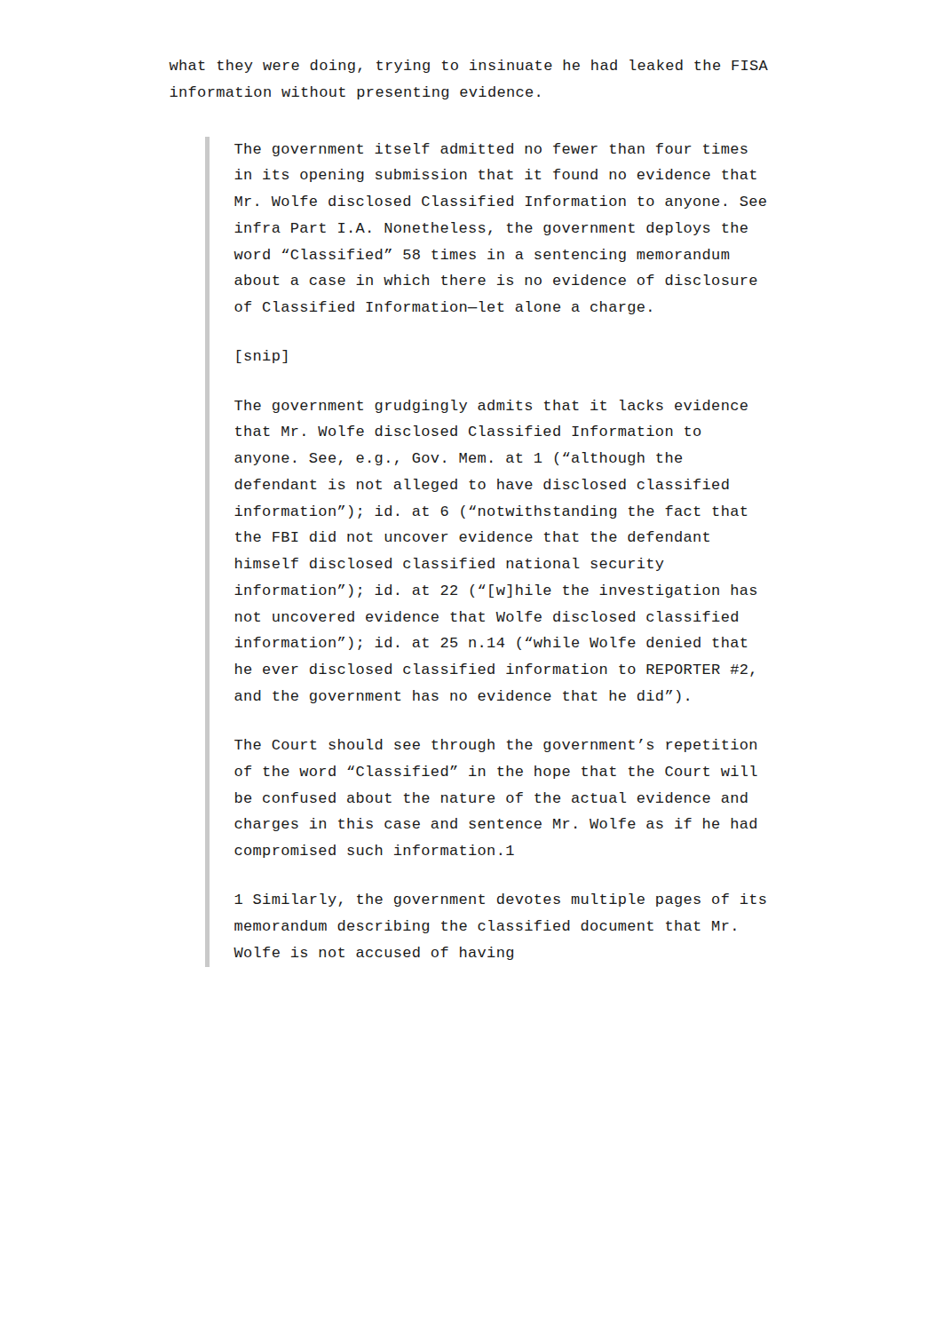what they were doing, trying to insinuate he had leaked the FISA information without presenting evidence.
The government itself admitted no fewer than four times in its opening submission that it found no evidence that Mr. Wolfe disclosed Classified Information to anyone. See infra Part I.A. Nonetheless, the government deploys the word “Classified” 58 times in a sentencing memorandum about a case in which there is no evidence of disclosure of Classified Information—let alone a charge.
[snip]
The government grudgingly admits that it lacks evidence that Mr. Wolfe disclosed Classified Information to anyone. See, e.g., Gov. Mem. at 1 (“although the defendant is not alleged to have disclosed classified information”); id. at 6 (“notwithstanding the fact that the FBI did not uncover evidence that the defendant himself disclosed classified national security information”); id. at 22 (“[w]hile the investigation has not uncovered evidence that Wolfe disclosed classified information”); id. at 25 n.14 (“while Wolfe denied that he ever disclosed classified information to REPORTER #2, and the government has no evidence that he did”).
The Court should see through the government’s repetition of the word “Classified” in the hope that the Court will be confused about the nature of the actual evidence and charges in this case and sentence Mr. Wolfe as if he had compromised such information.1
1 Similarly, the government devotes multiple pages of its memorandum describing the classified document that Mr. Wolfe is not accused of having